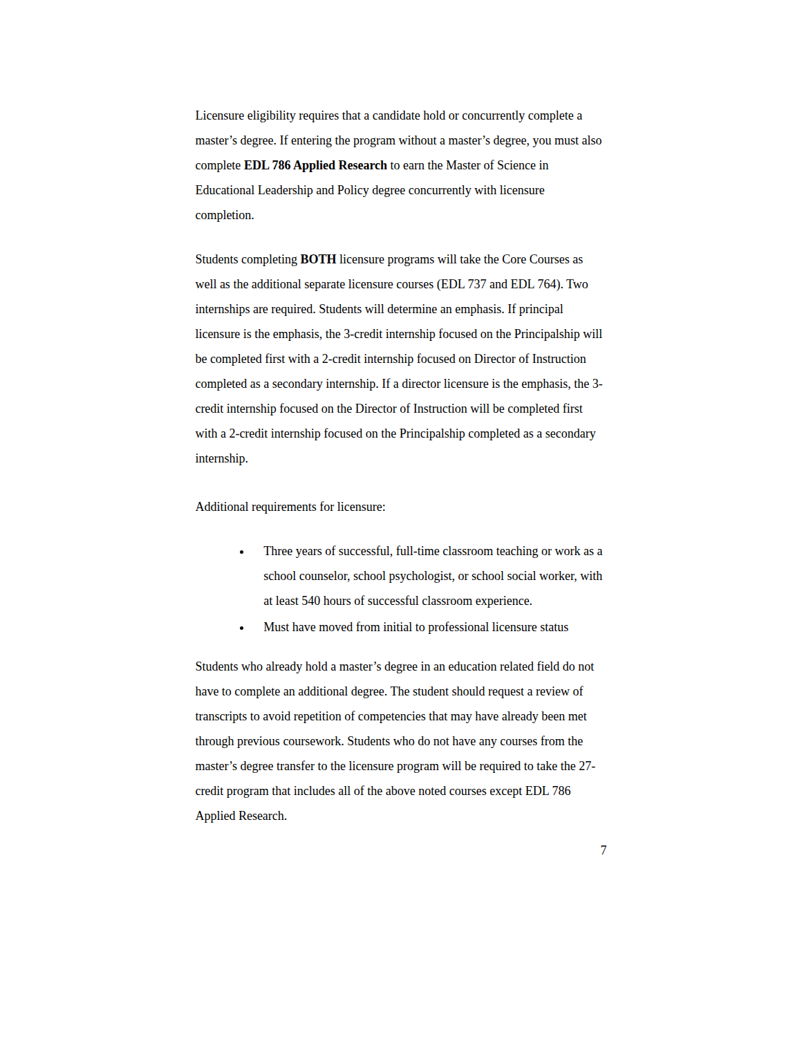Licensure eligibility requires that a candidate hold or concurrently complete a master’s degree. If entering the program without a master’s degree, you must also complete EDL 786 Applied Research to earn the Master of Science in Educational Leadership and Policy degree concurrently with licensure completion.
Students completing BOTH licensure programs will take the Core Courses as well as the additional separate licensure courses (EDL 737 and EDL 764). Two internships are required. Students will determine an emphasis. If principal licensure is the emphasis, the 3-credit internship focused on the Principalship will be completed first with a 2-credit internship focused on Director of Instruction completed as a secondary internship. If a director licensure is the emphasis, the 3-credit internship focused on the Director of Instruction will be completed first with a 2-credit internship focused on the Principalship completed as a secondary internship.
Additional requirements for licensure:
Three years of successful, full-time classroom teaching or work as a school counselor, school psychologist, or school social worker, with at least 540 hours of successful classroom experience.
Must have moved from initial to professional licensure status
Students who already hold a master’s degree in an education related field do not have to complete an additional degree. The student should request a review of transcripts to avoid repetition of competencies that may have already been met through previous coursework. Students who do not have any courses from the master’s degree transfer to the licensure program will be required to take the 27-credit program that includes all of the above noted courses except EDL 786 Applied Research.
7